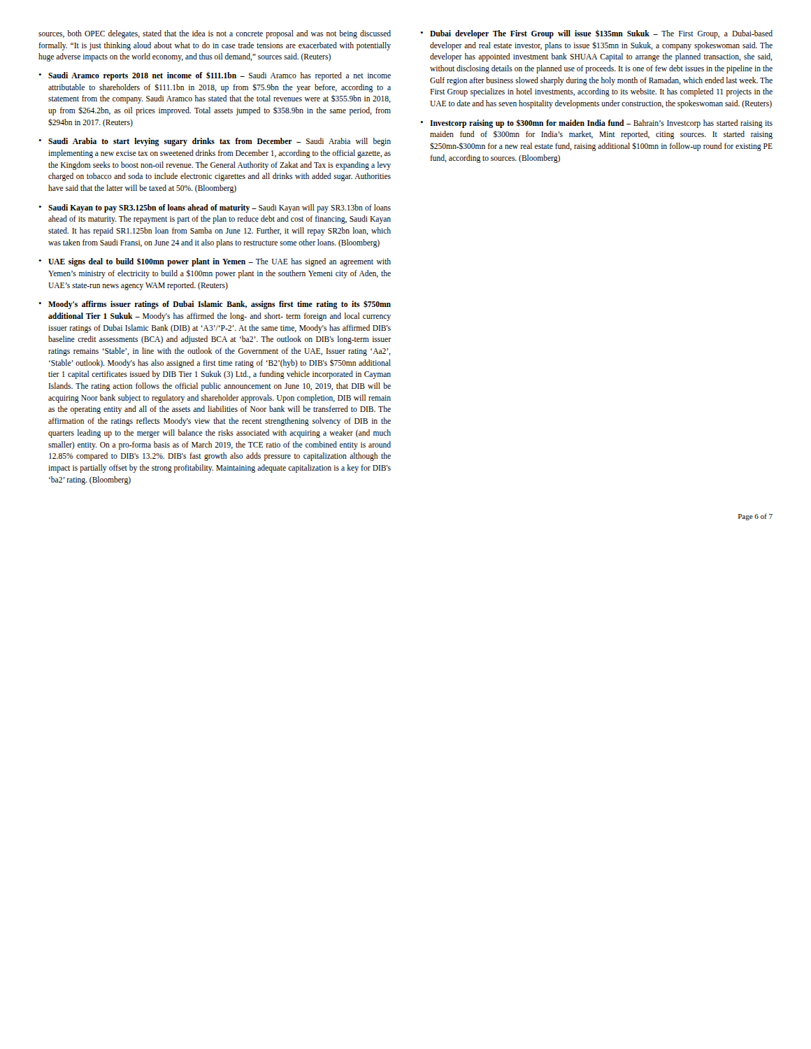sources, both OPEC delegates, stated that the idea is not a concrete proposal and was not being discussed formally. “It is just thinking aloud about what to do in case trade tensions are exacerbated with potentially huge adverse impacts on the world economy, and thus oil demand,” sources said. (Reuters)
Saudi Aramco reports 2018 net income of $111.1bn – Saudi Aramco has reported a net income attributable to shareholders of $111.1bn in 2018, up from $75.9bn the year before, according to a statement from the company. Saudi Aramco has stated that the total revenues were at $355.9bn in 2018, up from $264.2bn, as oil prices improved. Total assets jumped to $358.9bn in the same period, from $294bn in 2017. (Reuters)
Saudi Arabia to start levying sugary drinks tax from December – Saudi Arabia will begin implementing a new excise tax on sweetened drinks from December 1, according to the official gazette, as the Kingdom seeks to boost non-oil revenue. The General Authority of Zakat and Tax is expanding a levy charged on tobacco and soda to include electronic cigarettes and all drinks with added sugar. Authorities have said that the latter will be taxed at 50%. (Bloomberg)
Saudi Kayan to pay SR3.125bn of loans ahead of maturity – Saudi Kayan will pay SR3.13bn of loans ahead of its maturity. The repayment is part of the plan to reduce debt and cost of financing, Saudi Kayan stated. It has repaid SR1.125bn loan from Samba on June 12. Further, it will repay SR2bn loan, which was taken from Saudi Fransi, on June 24 and it also plans to restructure some other loans. (Bloomberg)
UAE signs deal to build $100mn power plant in Yemen – The UAE has signed an agreement with Yemen’s ministry of electricity to build a $100mn power plant in the southern Yemeni city of Aden, the UAE’s state-run news agency WAM reported. (Reuters)
Moody's affirms issuer ratings of Dubai Islamic Bank, assigns first time rating to its $750mn additional Tier 1 Sukuk – Moody's has affirmed the long- and short- term foreign and local currency issuer ratings of Dubai Islamic Bank (DIB) at ‘A3’/‘P-2’. At the same time, Moody's has affirmed DIB's baseline credit assessments (BCA) and adjusted BCA at ‘ba2’. The outlook on DIB's long-term issuer ratings remains ‘Stable’, in line with the outlook of the Government of the UAE, Issuer rating ‘Aa2’, ‘Stable’ outlook). Moody's has also assigned a first time rating of ‘B2’(hyb) to DIB's $750mn additional tier 1 capital certificates issued by DIB Tier 1 Sukuk (3) Ltd., a funding vehicle incorporated in Cayman Islands. The rating action follows the official public announcement on June 10, 2019, that DIB will be acquiring Noor bank subject to regulatory and shareholder approvals. Upon completion, DIB will remain as the operating entity and all of the assets and liabilities of Noor bank will be transferred to DIB. The affirmation of the ratings reflects Moody's view that the recent strengthening solvency of DIB in the quarters leading up to the merger will balance the risks associated with acquiring a weaker (and much smaller) entity. On a pro-forma basis as of March 2019, the TCE ratio of the combined entity is around 12.85% compared to DIB's 13.2%. DIB's fast growth also adds pressure to capitalization although the impact is partially offset by the strong profitability. Maintaining adequate capitalization is a key for DIB's ‘ba2’ rating. (Bloomberg)
Dubai developer The First Group will issue $135mn Sukuk – The First Group, a Dubai-based developer and real estate investor, plans to issue $135mn in Sukuk, a company spokeswoman said. The developer has appointed investment bank SHUAA Capital to arrange the planned transaction, she said, without disclosing details on the planned use of proceeds. It is one of few debt issues in the pipeline in the Gulf region after business slowed sharply during the holy month of Ramadan, which ended last week. The First Group specializes in hotel investments, according to its website. It has completed 11 projects in the UAE to date and has seven hospitality developments under construction, the spokeswoman said. (Reuters)
Investcorp raising up to $300mn for maiden India fund – Bahrain’s Investcorp has started raising its maiden fund of $300mn for India’s market, Mint reported, citing sources. It started raising $250mn-$300mn for a new real estate fund, raising additional $100mn in follow-up round for existing PE fund, according to sources. (Bloomberg)
Page 6 of 7